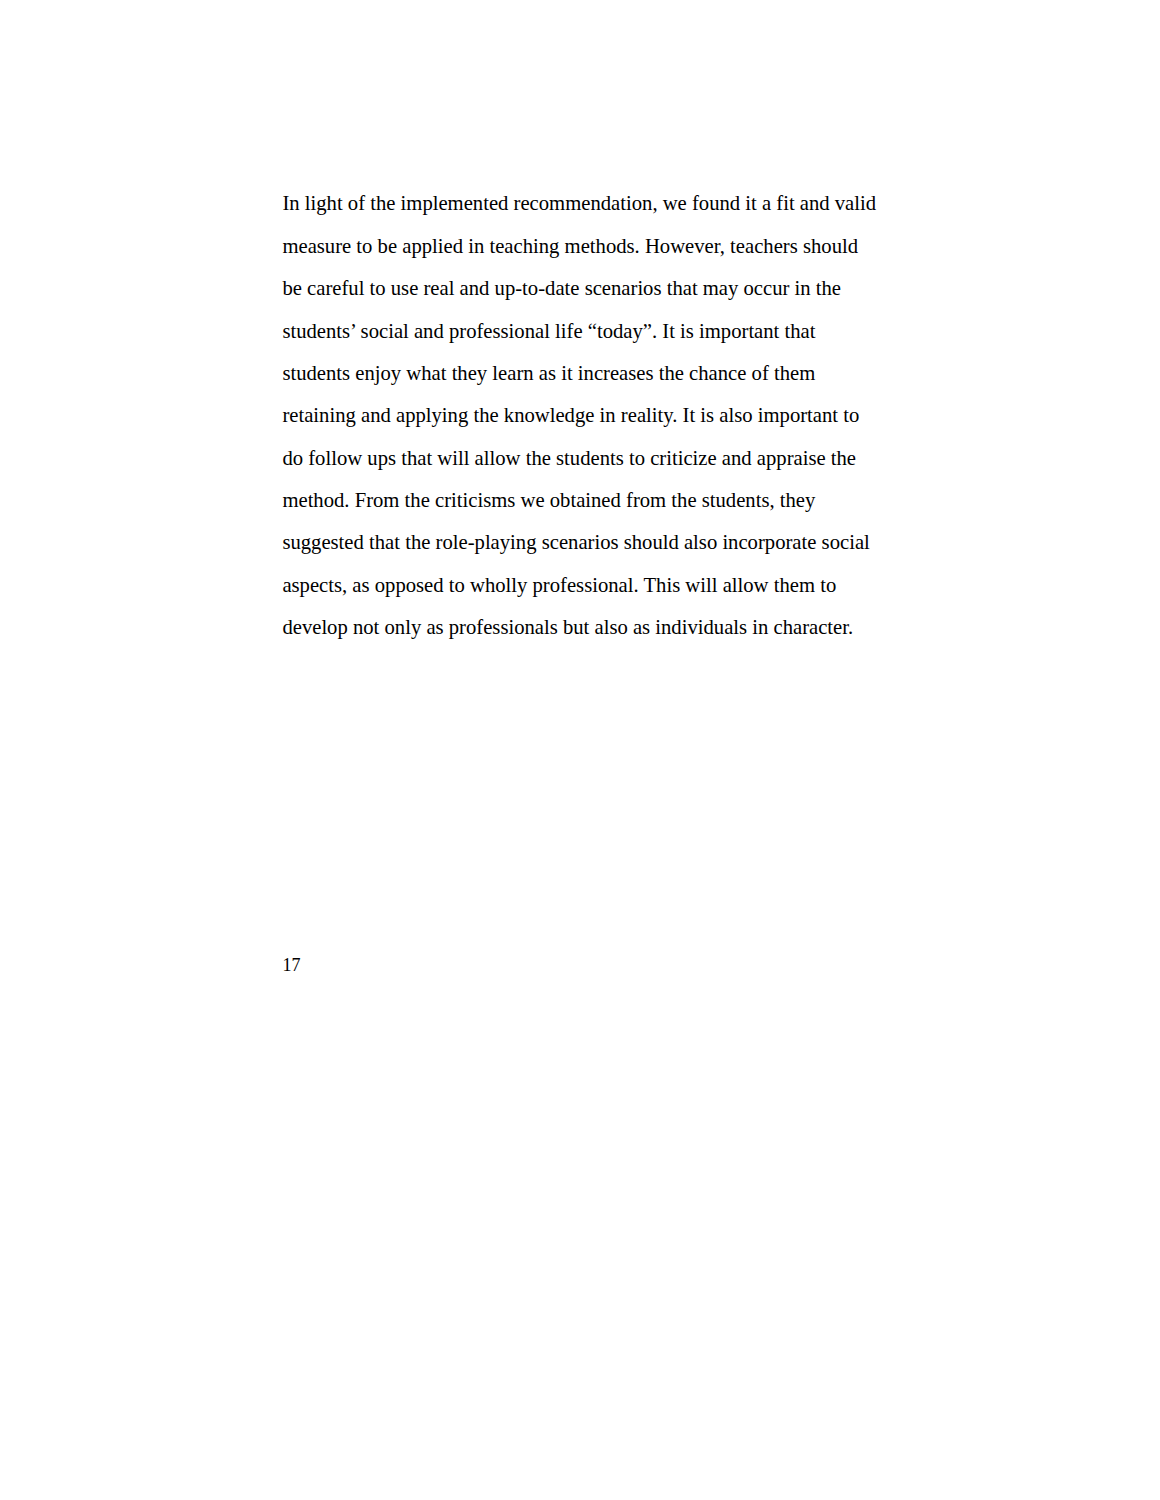In light of the implemented recommendation, we found it a fit and valid measure to be applied in teaching methods. However, teachers should be careful to use real and up-to-date scenarios that may occur in the students’ social and professional life “today”. It is important that students enjoy what they learn as it increases the chance of them retaining and applying the knowledge in reality. It is also important to do follow ups that will allow the students to criticize and appraise the method. From the criticisms we obtained from the students, they suggested that the role-playing scenarios should also incorporate social aspects, as opposed to wholly professional. This will allow them to develop not only as professionals but also as individuals in character.
17